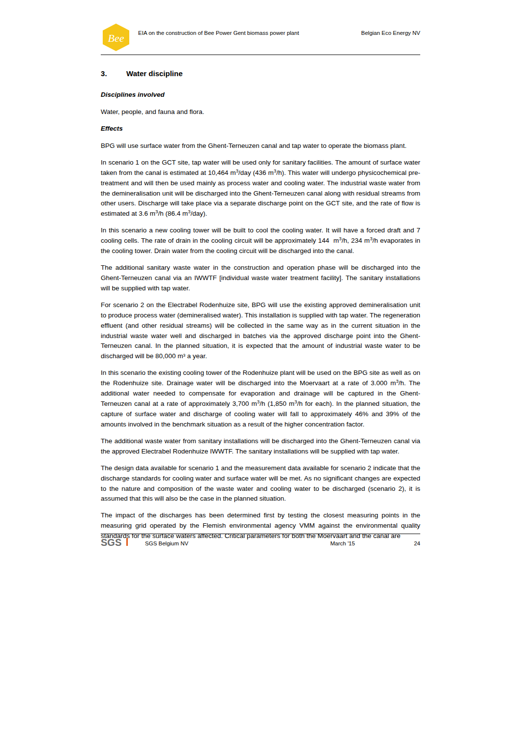Bee
EIA on the construction of Bee Power Gent biomass power plant
Belgian Eco Energy NV
3. Water discipline
Disciplines involved
Water, people, and fauna and flora.
Effects
BPG will use surface water from the Ghent-Terneuzen canal and tap water to operate the biomass plant.
In scenario 1 on the GCT site, tap water will be used only for sanitary facilities. The amount of surface water taken from the canal is estimated at 10,464 m3/day (436 m3/h). This water will undergo physicochemical pre-treatment and will then be used mainly as process water and cooling water. The industrial waste water from the demineralisation unit will be discharged into the Ghent-Terneuzen canal along with residual streams from other users. Discharge will take place via a separate discharge point on the GCT site, and the rate of flow is estimated at 3.6 m3/h (86.4 m3/day).
In this scenario a new cooling tower will be built to cool the cooling water. It will have a forced draft and 7 cooling cells. The rate of drain in the cooling circuit will be approximately 144 m3/h, 234 m3/h evaporates in the cooling tower. Drain water from the cooling circuit will be discharged into the canal.
The additional sanitary waste water in the construction and operation phase will be discharged into the Ghent-Terneuzen canal via an IWWTF [individual waste water treatment facility]. The sanitary installations will be supplied with tap water.
For scenario 2 on the Electrabel Rodenhuize site, BPG will use the existing approved demineralisation unit to produce process water (demineralised water). This installation is supplied with tap water. The regeneration effluent (and other residual streams) will be collected in the same way as in the current situation in the industrial waste water well and discharged in batches via the approved discharge point into the Ghent-Terneuzen canal. In the planned situation, it is expected that the amount of industrial waste water to be discharged will be 80,000 m³ a year.
In this scenario the existing cooling tower of the Rodenhuize plant will be used on the BPG site as well as on the Rodenhuize site. Drainage water will be discharged into the Moervaart at a rate of 3.000 m3/h. The additional water needed to compensate for evaporation and drainage will be captured in the Ghent-Terneuzen canal at a rate of approximately 3,700 m3/h (1,850 m3/h for each). In the planned situation, the capture of surface water and discharge of cooling water will fall to approximately 46% and 39% of the amounts involved in the benchmark situation as a result of the higher concentration factor.
The additional waste water from sanitary installations will be discharged into the Ghent-Terneuzen canal via the approved Electrabel Rodenhuize IWWTF. The sanitary installations will be supplied with tap water.
The design data available for scenario 1 and the measurement data available for scenario 2 indicate that the discharge standards for cooling water and surface water will be met. As no significant changes are expected to the nature and composition of the waste water and cooling water to be discharged (scenario 2), it is assumed that this will also be the case in the planned situation.
The impact of the discharges has been determined first by testing the closest measuring points in the measuring grid operated by the Flemish environmental agency VMM against the environmental quality standards for the surface waters affected. Critical parameters for both the Moervaart and the canal are
SGS
SGS Belgium NV March '15 24